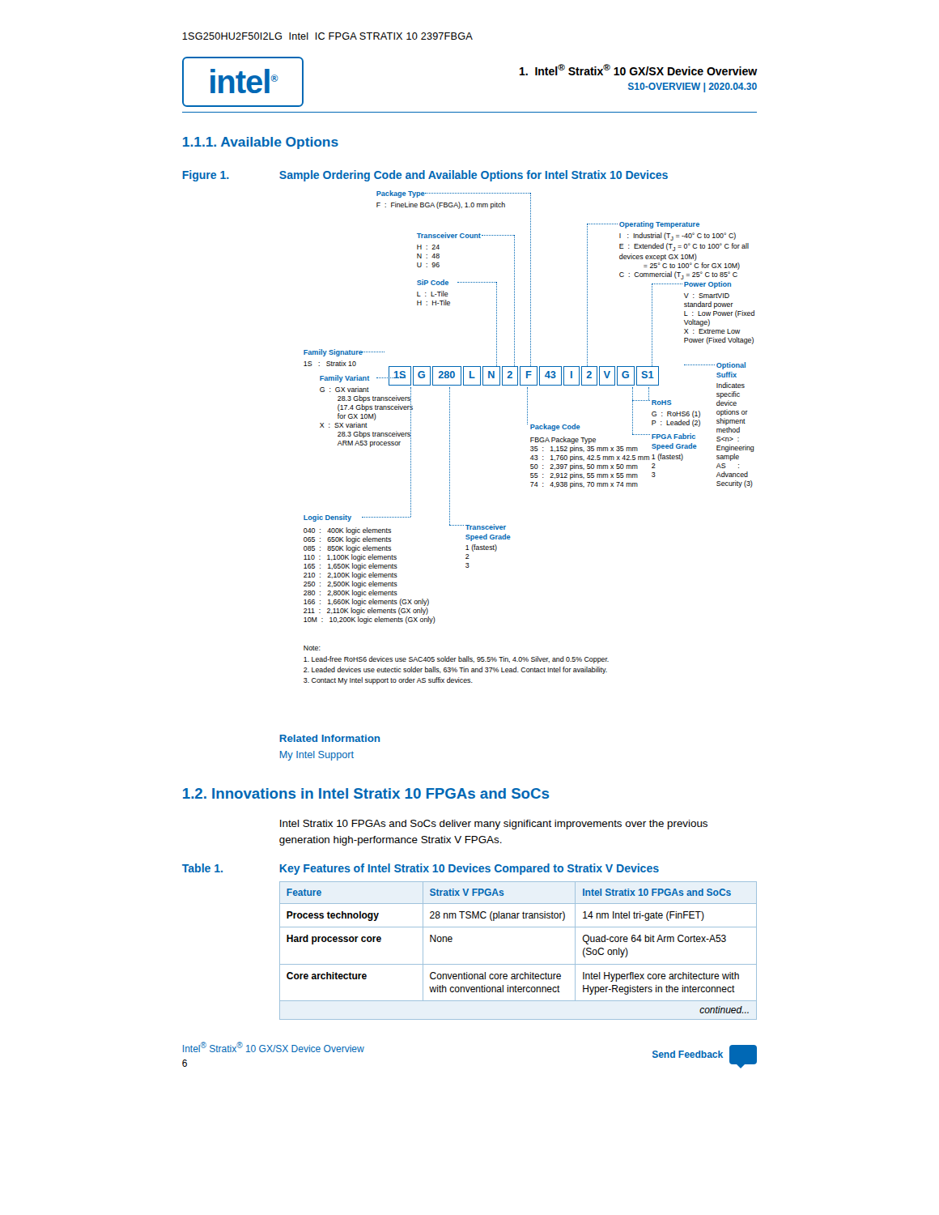1SG250HU2F50I2LG Intel IC FPGA STRATIX 10 2397FBGA
intel®
1. Intel® Stratix® 10 GX/SX Device Overview
S10-OVERVIEW | 2020.04.30
1.1.1. Available Options
Figure 1. Sample Ordering Code and Available Options for Intel Stratix 10 Devices
Package Type
F : FineLine BGA (FBGA), 1.0 mm pitch
Operating Temperature
I : Industrial (TJ = -40° C to 100° C)
E : Extended (TJ = 0° C to 100° C for all devices except GX 10M)
= 25° C to 100° C for GX 10M)
C : Commercial (TJ = 25° C to 85° C
Transceiver Count
H : 24
N : 48
U : 96
SiP Code
L : L-Tile
H : H-Tile
Power Option
V : SmartVID standard power
L : Low Power (Fixed Voltage)
X : Extreme Low Power (Fixed Voltage)
Family Signature
1S : Stratix 10
1S
G
280
L
N
2
F
43
I
2
V
G
S1
Optional Suffix
Indicates specific device
options or shipment method
S<n> : Engineering sample
AS : Advanced Security (3)
RoHS
G : RoHS6 (1)
P : Leaded (2)
Family Variant
G : GX variant
28.3 Gbps transceivers
(17.4 Gbps transceivers
for GX 10M)
X : SX variant
28.3 Gbps transceivers
ARM A53 processor
Package Code
FBGA Package Type
35 : 1,152 pins, 35 mm x 35 mm
43 : 1,760 pins, 42.5 mm x 42.5 mm
50 : 2,397 pins, 50 mm x 50 mm
55 : 2,912 pins, 55 mm x 55 mm
74 : 4,938 pins, 70 mm x 74 mm
FPGA Fabric
Speed Grade
1 (fastest)
2
3
Logic Density
040 : 400K logic elements
065 : 650K logic elements
085 : 850K logic elements
110 : 1,100K logic elements
165 : 1,650K logic elements
210 : 2,100K logic elements
250 : 2,500K logic elements
280 : 2,800K logic elements
166 : 1,660K logic elements (GX only)
211 : 2,110K logic elements (GX only)
10M : 10,200K logic elements (GX only)
Transceiver
Speed Grade
1 (fastest)
2
3
Note:
1. Lead-free RoHS6 devices use SAC405 solder balls, 95.5% Tin, 4.0% Silver, and 0.5% Copper.
2. Leaded devices use eutectic solder balls, 63% Tin and 37% Lead. Contact Intel for availability.
3. Contact My Intel support to order AS suffix devices.
Related Information
My Intel Support
1.2. Innovations in Intel Stratix 10 FPGAs and SoCs
Intel Stratix 10 FPGAs and SoCs deliver many significant improvements over the previous generation high-performance Stratix V FPGAs.
Table 1. Key Features of Intel Stratix 10 Devices Compared to Stratix V Devices
| Feature | Stratix V FPGAs | Intel Stratix 10 FPGAs and SoCs |
| --- | --- | --- |
| Process technology | 28 nm TSMC (planar transistor) | 14 nm Intel tri-gate (FinFET) |
| Hard processor core | None | Quad-core 64 bit Arm Cortex-A53 (SoC only) |
| Core architecture | Conventional core architecture with conventional interconnect | Intel Hyperflex core architecture with Hyper-Registers in the interconnect |
continued...
Intel® Stratix® 10 GX/SX Device Overview
6
Send Feedback